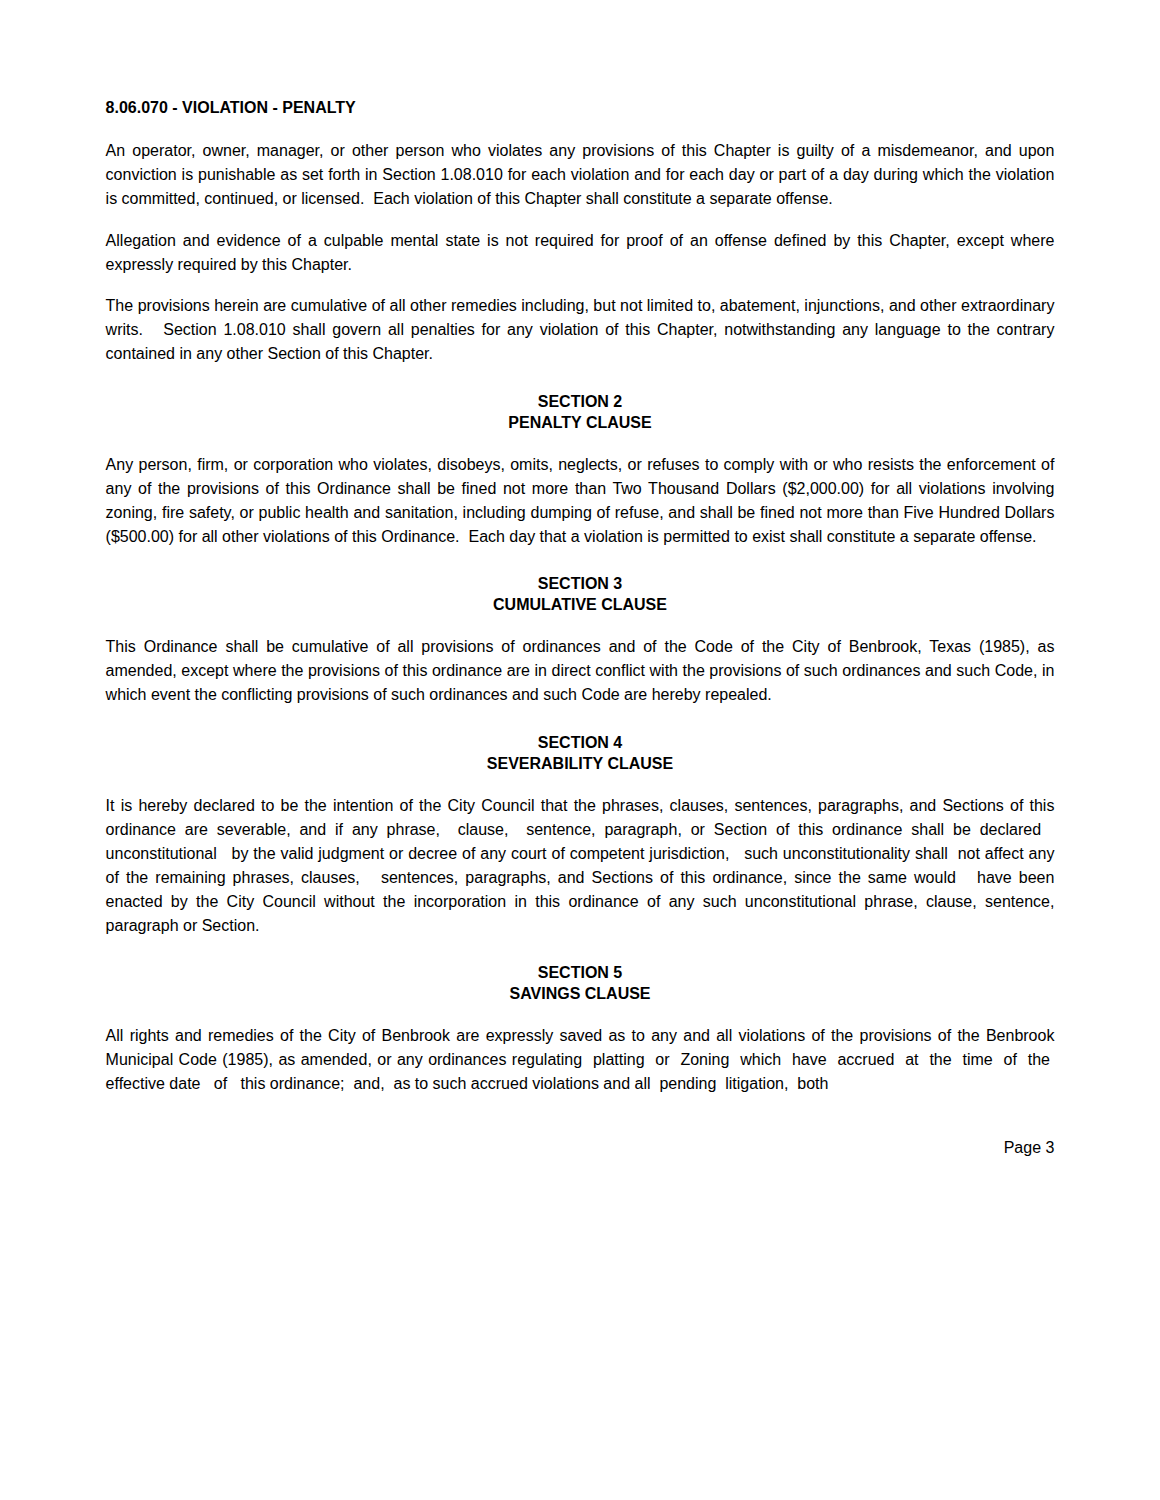8.06.070 - VIOLATION - PENALTY
An operator, owner, manager, or other person who violates any provisions of this Chapter is guilty of a misdemeanor, and upon conviction is punishable as set forth in Section 1.08.010 for each violation and for each day or part of a day during which the violation is committed, continued, or licensed. Each violation of this Chapter shall constitute a separate offense.
Allegation and evidence of a culpable mental state is not required for proof of an offense defined by this Chapter, except where expressly required by this Chapter.
The provisions herein are cumulative of all other remedies including, but not limited to, abatement, injunctions, and other extraordinary writs. Section 1.08.010 shall govern all penalties for any violation of this Chapter, notwithstanding any language to the contrary contained in any other Section of this Chapter.
SECTION 2
PENALTY CLAUSE
Any person, firm, or corporation who violates, disobeys, omits, neglects, or refuses to comply with or who resists the enforcement of any of the provisions of this Ordinance shall be fined not more than Two Thousand Dollars ($2,000.00) for all violations involving zoning, fire safety, or public health and sanitation, including dumping of refuse, and shall be fined not more than Five Hundred Dollars ($500.00) for all other violations of this Ordinance. Each day that a violation is permitted to exist shall constitute a separate offense.
SECTION 3
CUMULATIVE CLAUSE
This Ordinance shall be cumulative of all provisions of ordinances and of the Code of the City of Benbrook, Texas (1985), as amended, except where the provisions of this ordinance are in direct conflict with the provisions of such ordinances and such Code, in which event the conflicting provisions of such ordinances and such Code are hereby repealed.
SECTION 4
SEVERABILITY CLAUSE
It is hereby declared to be the intention of the City Council that the phrases, clauses, sentences, paragraphs, and Sections of this ordinance are severable, and if any phrase, clause, sentence, paragraph, or Section of this ordinance shall be declared unconstitutional by the valid judgment or decree of any court of competent jurisdiction, such unconstitutionality shall not affect any of the remaining phrases, clauses, sentences, paragraphs, and Sections of this ordinance, since the same would have been enacted by the City Council without the incorporation in this ordinance of any such unconstitutional phrase, clause, sentence, paragraph or Section.
SECTION 5
SAVINGS CLAUSE
All rights and remedies of the City of Benbrook are expressly saved as to any and all violations of the provisions of the Benbrook Municipal Code (1985), as amended, or any ordinances regulating platting or Zoning which have accrued at the time of the effective date of this ordinance; and, as to such accrued violations and all pending litigation, both
Page 3